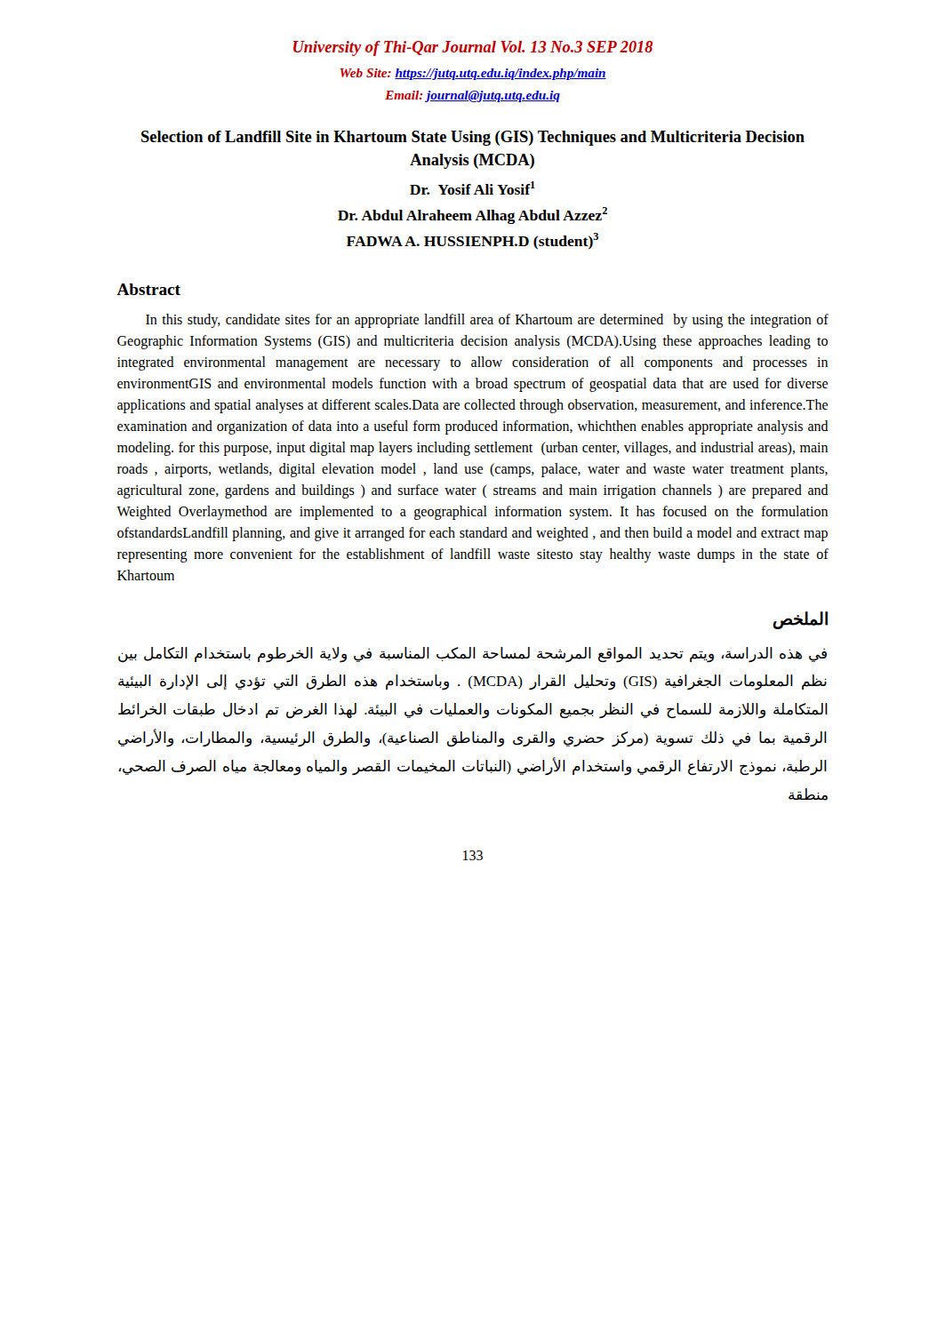University of Thi-Qar Journal Vol. 13 No.3 SEP 2018
Web Site: https://jutq.utq.edu.iq/index.php/main
Email: journal@jutq.utq.edu.iq
Selection of Landfill Site in Khartoum State Using (GIS) Techniques and Multicriteria Decision Analysis (MCDA)
Dr. Yosif Ali Yosif1
Dr. Abdul Alraheem Alhag Abdul Azzez2
FADWA A. HUSSIENPH.D (student)3
Abstract
In this study, candidate sites for an appropriate landfill area of Khartoum are determined by using the integration of Geographic Information Systems (GIS) and multicriteria decision analysis (MCDA).Using these approaches leading to integrated environmental management are necessary to allow consideration of all components and processes in environmentGIS and environmental models function with a broad spectrum of geospatial data that are used for diverse applications and spatial analyses at different scales.Data are collected through observation, measurement, and inference.The examination and organization of data into a useful form produced information, whichthen enables appropriate analysis and modeling. for this purpose, input digital map layers including settlement (urban center, villages, and industrial areas), main roads , airports, wetlands, digital elevation model , land use (camps, palace, water and waste water treatment plants, agricultural zone, gardens and buildings ) and surface water ( streams and main irrigation channels ) are prepared and Weighted Overlaymethod are implemented to a geographical information system. It has focused on the formulation ofstandardsLandfill planning, and give it arranged for each standard and weighted , and then build a model and extract map representing more convenient for the establishment of landfill waste sitesto stay healthy waste dumps in the state of Khartoum
الملخص
في هذه الدراسة، ويتم تحديد المواقع المرشحة لمساحة المكب المناسبة في ولاية الخرطوم باستخدام التكامل بين نظم المعلومات الجغرافية (GIS) وتحليل القرار (MCDA) . وباستخدام هذه الطرق التي تؤدي إلى الإدارة البيئية المتكاملة واللازمة للسماح في النظر بجميع المكونات والعمليات في البيئة. لهذا الغرض تم ادخال طبقات الخرائط الرقمية بما في ذلك تسوية (مركز حضري والقرى والمناطق الصناعية)، والطرق الرئيسية، والمطارات، والأراضي الرطبة، نموذج الارتفاع الرقمي واستخدام الأراضي (النباتات المخيمات القصر والمياه ومعالجة مياه الصرف الصحي، منطقة
133